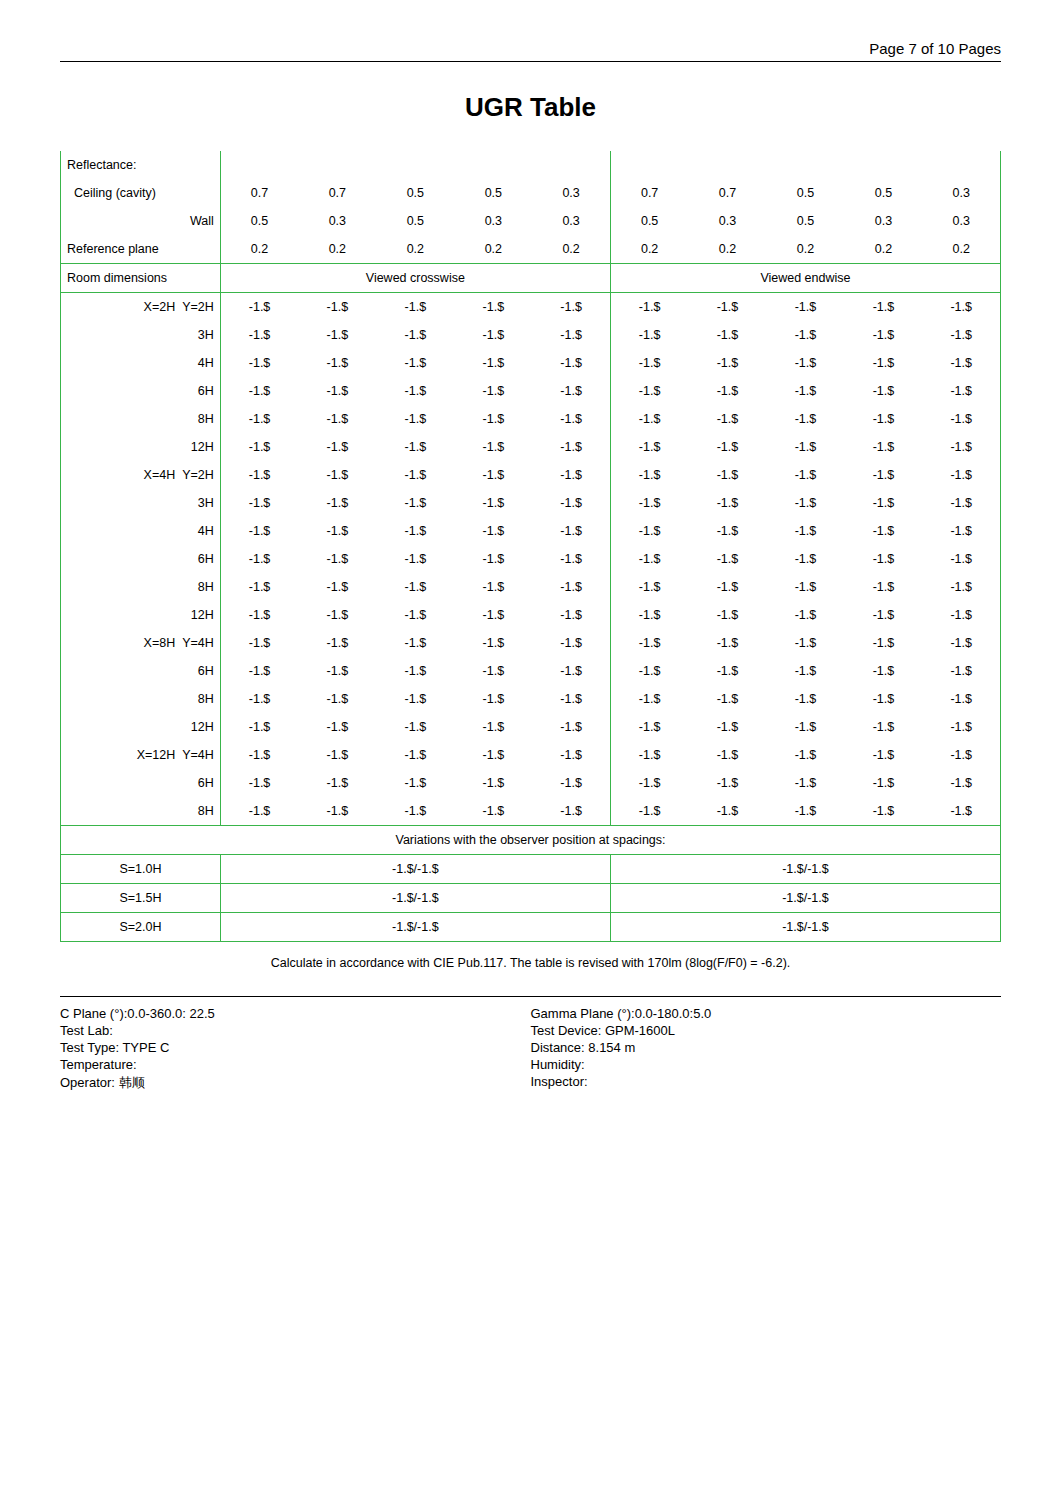Page 7 of 10 Pages
UGR Table
| Reflectance: | | | | | | | | | | |
| Ceiling (cavity) | 0.7 | 0.7 | 0.5 | 0.5 | 0.3 | 0.7 | 0.7 | 0.5 | 0.5 | 0.3 |
| Wall | 0.5 | 0.3 | 0.5 | 0.3 | 0.3 | 0.5 | 0.3 | 0.5 | 0.3 | 0.3 |
| Reference plane | 0.2 | 0.2 | 0.2 | 0.2 | 0.2 | 0.2 | 0.2 | 0.2 | 0.2 | 0.2 |
| Room dimensions | Viewed crosswise | Viewed endwise |
| X=2H Y=2H | -1.$ | -1.$ | -1.$ | -1.$ | -1.$ | -1.$ | -1.$ | -1.$ | -1.$ | -1.$ |
| 3H | -1.$ | -1.$ | -1.$ | -1.$ | -1.$ | -1.$ | -1.$ | -1.$ | -1.$ | -1.$ |
| 4H | -1.$ | -1.$ | -1.$ | -1.$ | -1.$ | -1.$ | -1.$ | -1.$ | -1.$ | -1.$ |
| 6H | -1.$ | -1.$ | -1.$ | -1.$ | -1.$ | -1.$ | -1.$ | -1.$ | -1.$ | -1.$ |
| 8H | -1.$ | -1.$ | -1.$ | -1.$ | -1.$ | -1.$ | -1.$ | -1.$ | -1.$ | -1.$ |
| 12H | -1.$ | -1.$ | -1.$ | -1.$ | -1.$ | -1.$ | -1.$ | -1.$ | -1.$ | -1.$ |
| X=4H Y=2H | -1.$ | -1.$ | -1.$ | -1.$ | -1.$ | -1.$ | -1.$ | -1.$ | -1.$ | -1.$ |
| 3H | -1.$ | -1.$ | -1.$ | -1.$ | -1.$ | -1.$ | -1.$ | -1.$ | -1.$ | -1.$ |
| 4H | -1.$ | -1.$ | -1.$ | -1.$ | -1.$ | -1.$ | -1.$ | -1.$ | -1.$ | -1.$ |
| 6H | -1.$ | -1.$ | -1.$ | -1.$ | -1.$ | -1.$ | -1.$ | -1.$ | -1.$ | -1.$ |
| 8H | -1.$ | -1.$ | -1.$ | -1.$ | -1.$ | -1.$ | -1.$ | -1.$ | -1.$ | -1.$ |
| 12H | -1.$ | -1.$ | -1.$ | -1.$ | -1.$ | -1.$ | -1.$ | -1.$ | -1.$ | -1.$ |
| X=8H Y=4H | -1.$ | -1.$ | -1.$ | -1.$ | -1.$ | -1.$ | -1.$ | -1.$ | -1.$ | -1.$ |
| 6H | -1.$ | -1.$ | -1.$ | -1.$ | -1.$ | -1.$ | -1.$ | -1.$ | -1.$ | -1.$ |
| 8H | -1.$ | -1.$ | -1.$ | -1.$ | -1.$ | -1.$ | -1.$ | -1.$ | -1.$ | -1.$ |
| 12H | -1.$ | -1.$ | -1.$ | -1.$ | -1.$ | -1.$ | -1.$ | -1.$ | -1.$ | -1.$ |
| X=12H Y=4H | -1.$ | -1.$ | -1.$ | -1.$ | -1.$ | -1.$ | -1.$ | -1.$ | -1.$ | -1.$ |
| 6H | -1.$ | -1.$ | -1.$ | -1.$ | -1.$ | -1.$ | -1.$ | -1.$ | -1.$ | -1.$ |
| 8H | -1.$ | -1.$ | -1.$ | -1.$ | -1.$ | -1.$ | -1.$ | -1.$ | -1.$ | -1.$ |
| Variations with the observer position at spacings: |
| S=1.0H | -1.$/-1.$ | -1.$/-1.$ |
| S=1.5H | -1.$/-1.$ | -1.$/-1.$ |
| S=2.0H | -1.$/-1.$ | -1.$/-1.$ |
Calculate in accordance with CIE Pub.117. The table is revised with 170lm (8log(F/F0) = -6.2).
| C Plane (°):0.0-360.0: 22.5 | Gamma Plane (°):0.0-180.0:5.0 |
| Test Lab: | Test Device: GPM-1600L |
| Test Type: TYPE C | Distance: 8.154 m |
| Temperature: | Humidity: |
| Operator: 韩顺 | Inspector: |